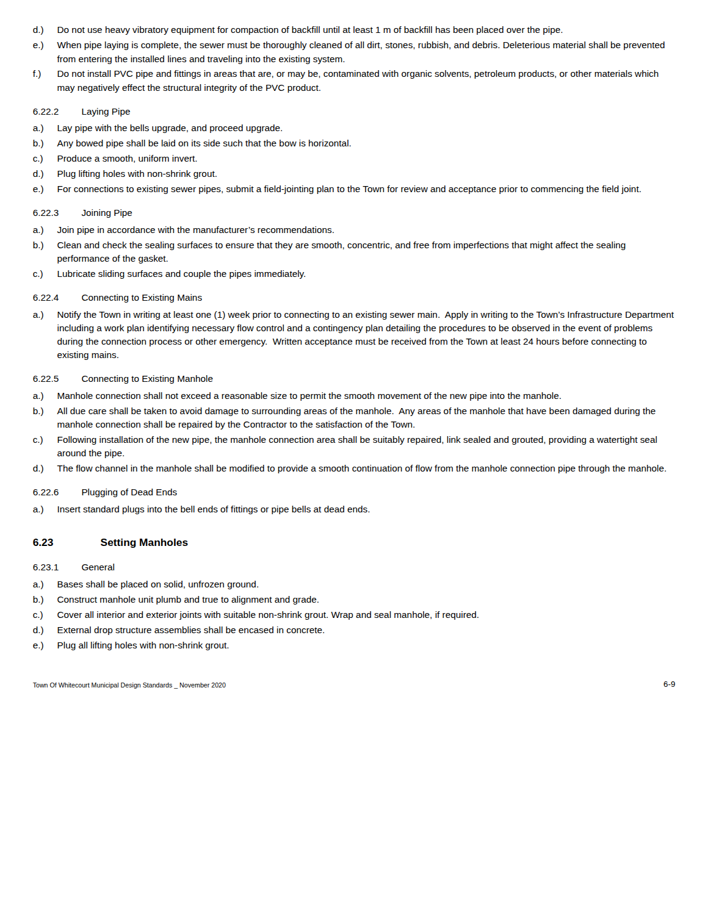d.) Do not use heavy vibratory equipment for compaction of backfill until at least 1 m of backfill has been placed over the pipe.
e.) When pipe laying is complete, the sewer must be thoroughly cleaned of all dirt, stones, rubbish, and debris. Deleterious material shall be prevented from entering the installed lines and traveling into the existing system.
f.) Do not install PVC pipe and fittings in areas that are, or may be, contaminated with organic solvents, petroleum products, or other materials which may negatively effect the structural integrity of the PVC product.
6.22.2 Laying Pipe
a.) Lay pipe with the bells upgrade, and proceed upgrade.
b.) Any bowed pipe shall be laid on its side such that the bow is horizontal.
c.) Produce a smooth, uniform invert.
d.) Plug lifting holes with non-shrink grout.
e.) For connections to existing sewer pipes, submit a field-jointing plan to the Town for review and acceptance prior to commencing the field joint.
6.22.3 Joining Pipe
a.) Join pipe in accordance with the manufacturer’s recommendations.
b.) Clean and check the sealing surfaces to ensure that they are smooth, concentric, and free from imperfections that might affect the sealing performance of the gasket.
c.) Lubricate sliding surfaces and couple the pipes immediately.
6.22.4 Connecting to Existing Mains
a.) Notify the Town in writing at least one (1) week prior to connecting to an existing sewer main. Apply in writing to the Town’s Infrastructure Department including a work plan identifying necessary flow control and a contingency plan detailing the procedures to be observed in the event of problems during the connection process or other emergency. Written acceptance must be received from the Town at least 24 hours before connecting to existing mains.
6.22.5 Connecting to Existing Manhole
a.) Manhole connection shall not exceed a reasonable size to permit the smooth movement of the new pipe into the manhole.
b.) All due care shall be taken to avoid damage to surrounding areas of the manhole. Any areas of the manhole that have been damaged during the manhole connection shall be repaired by the Contractor to the satisfaction of the Town.
c.) Following installation of the new pipe, the manhole connection area shall be suitably repaired, link sealed and grouted, providing a watertight seal around the pipe.
d.) The flow channel in the manhole shall be modified to provide a smooth continuation of flow from the manhole connection pipe through the manhole.
6.22.6 Plugging of Dead Ends
a.) Insert standard plugs into the bell ends of fittings or pipe bells at dead ends.
6.23 Setting Manholes
6.23.1 General
a.) Bases shall be placed on solid, unfrozen ground.
b.) Construct manhole unit plumb and true to alignment and grade.
c.) Cover all interior and exterior joints with suitable non-shrink grout. Wrap and seal manhole, if required.
d.) External drop structure assemblies shall be encased in concrete.
e.) Plug all lifting holes with non-shrink grout.
Town Of Whitecourt Municipal Design Standards _ November 2020 6-9